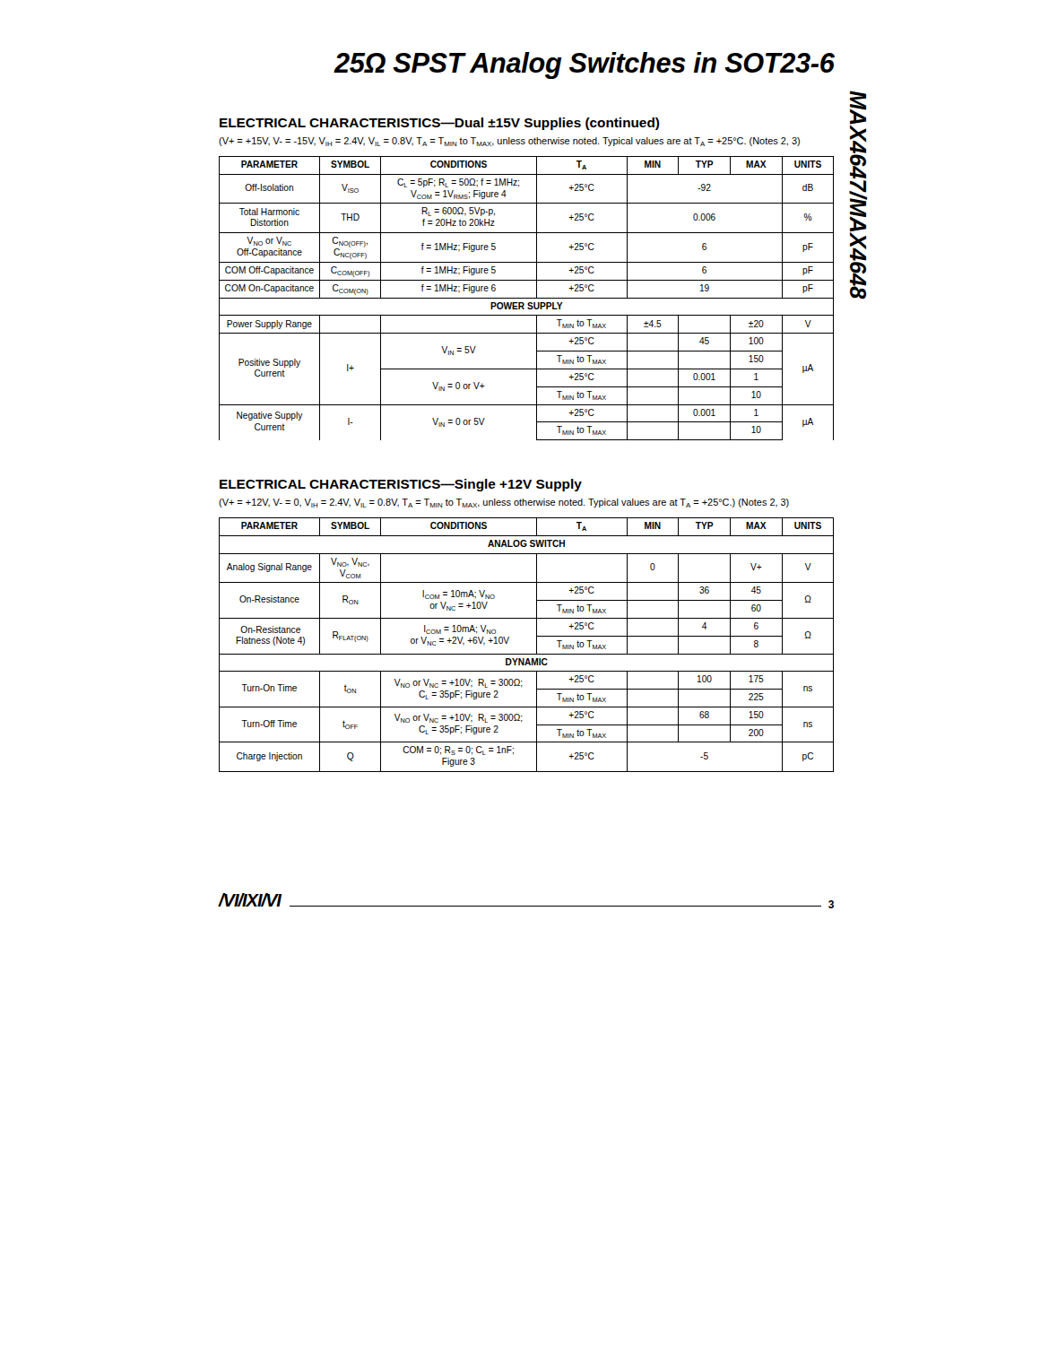MAX4647/MAX4648
25Ω SPST Analog Switches in SOT23-6
ELECTRICAL CHARACTERISTICS—Dual ±15V Supplies (continued)
(V+ = +15V, V- = -15V, VIH = 2.4V, VIL = 0.8V, TA = TMIN to TMAX, unless otherwise noted. Typical values are at TA = +25°C. (Notes 2, 3)
| PARAMETER | SYMBOL | CONDITIONS | T A | MIN | TYP | MAX | UNITS |
| --- | --- | --- | --- | --- | --- | --- | --- |
| Off-Isolation | V ISO | C L = 5pF; R L = 50Ω; f = 1MHz; V COM = 1V RMS ; Figure 4 | +25°C | | -92 | | dB |
| Total Harmonic Distortion | THD | R L = 600Ω, 5Vp-p, f = 20Hz to 20kHz | +25°C | | 0.006 | | % |
| V NO or V NC Off-Capacitance | C NO(OFF) , C NC(OFF) | f = 1MHz; Figure 5 | +25°C | | 6 | | pF |
| COM Off-Capacitance | C COM(OFF) | f = 1MHz; Figure 5 | +25°C | | 6 | | pF |
| COM On-Capacitance | C COM(ON) | f = 1MHz; Figure 6 | +25°C | | 19 | | pF |
| POWER SUPPLY |
| Power Supply Range | | | T MIN to T MAX | ±4.5 | | ±20 | V |
| Positive Supply Current | I+ | V IN = 5V | +25°C | | 45 | 100 | µA |
| T MIN to T MAX | | | 150 |
| V IN = 0 or V+ | +25°C | | 0.001 | 1 |
| T MIN to T MAX | | | 10 |
| Negative Supply Current | I- | V IN = 0 or 5V | +25°C | | 0.001 | 1 | µA |
| T MIN to T MAX | | | 10 |
ELECTRICAL CHARACTERISTICS—Single +12V Supply
(V+ = +12V, V- = 0, VIH = 2.4V, VIL = 0.8V, TA = TMIN to TMAX, unless otherwise noted. Typical values are at TA = +25°C.) (Notes 2, 3)
| PARAMETER | SYMBOL | CONDITIONS | T A | MIN | TYP | MAX | UNITS |
| --- | --- | --- | --- | --- | --- | --- | --- |
| ANALOG SWITCH |
| Analog Signal Range | V NO , V NC , V COM | | | 0 | | V+ | V |
| On-Resistance | R ON | I COM = 10mA; V NO or V NC = +10V | +25°C | | 36 | 45 | Ω |
| T MIN to T MAX | | | 60 |
| On-Resistance Flatness (Note 4) | R FLAT(ON) | I COM = 10mA; V NO or V NC = +2V, +6V, +10V | +25°C | | 4 | 6 | Ω |
| T MIN to T MAX | | | 8 |
| DYNAMIC |
| Turn-On Time | t ON | V NO or V NC = +10V; R L = 300Ω; C L = 35pF; Figure 2 | +25°C | | 100 | 175 | ns |
| T MIN to T MAX | | | 225 |
| Turn-Off Time | t OFF | V NO or V NC = +10V; R L = 300Ω; C L = 35pF; Figure 2 | +25°C | | 68 | 150 | ns |
| T MIN to T MAX | | | 200 |
| Charge Injection | Q | COM = 0; R S = 0; C L = 1nF; Figure 3 | +25°C | | -5 | | pC |
/VI/IXI/VI
3